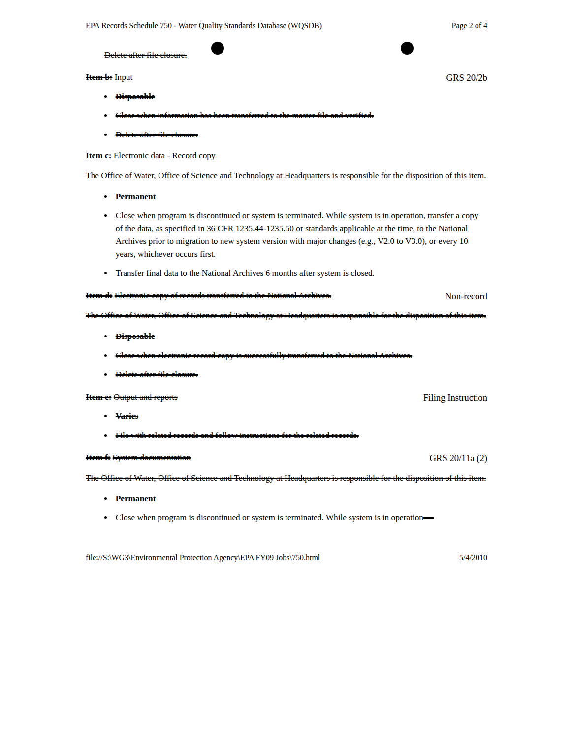EPA Records Schedule 750 - Water Quality Standards Database (WQSDB)
Page 2 of 4
Delete after file closure.
Item b: Input GRS 20/2b
Disposable
Close when information has been transferred to the master file and verified.
Delete after file closure.
Item c: Electronic data - Record copy
The Office of Water, Office of Science and Technology at Headquarters is responsible for the disposition of this item.
Permanent
Close when program is discontinued or system is terminated. While system is in operation, transfer a copy of the data, as specified in 36 CFR 1235.44-1235.50 or standards applicable at the time, to the National Archives prior to migration to new system version with major changes (e.g., V2.0 to V3.0), or every 10 years, whichever occurs first.
Transfer final data to the National Archives 6 months after system is closed.
Item d: Electronic copy of records transferred to the National Archives. Non-record
The Office of Water, Office of Science and Technology at Headquarters is responsible for the disposition of this item.
Disposable
Close when electronic record copy is successfully transferred to the National Archives.
Delete after file closure.
Item e: Output and reports Filing Instruction
Varies
File with related records and follow instructions for the related records.
Item f: System documentation GRS 20/11a (2)
The Office of Water, Office of Science and Technology at Headquarters is responsible for the disposition of this item.
Permanent
Close when program is discontinued or system is terminated. While system is in operation
file://S:\WG3\Environmental Protection Agency\EPA FY09 Jobs\750.html
5/4/2010